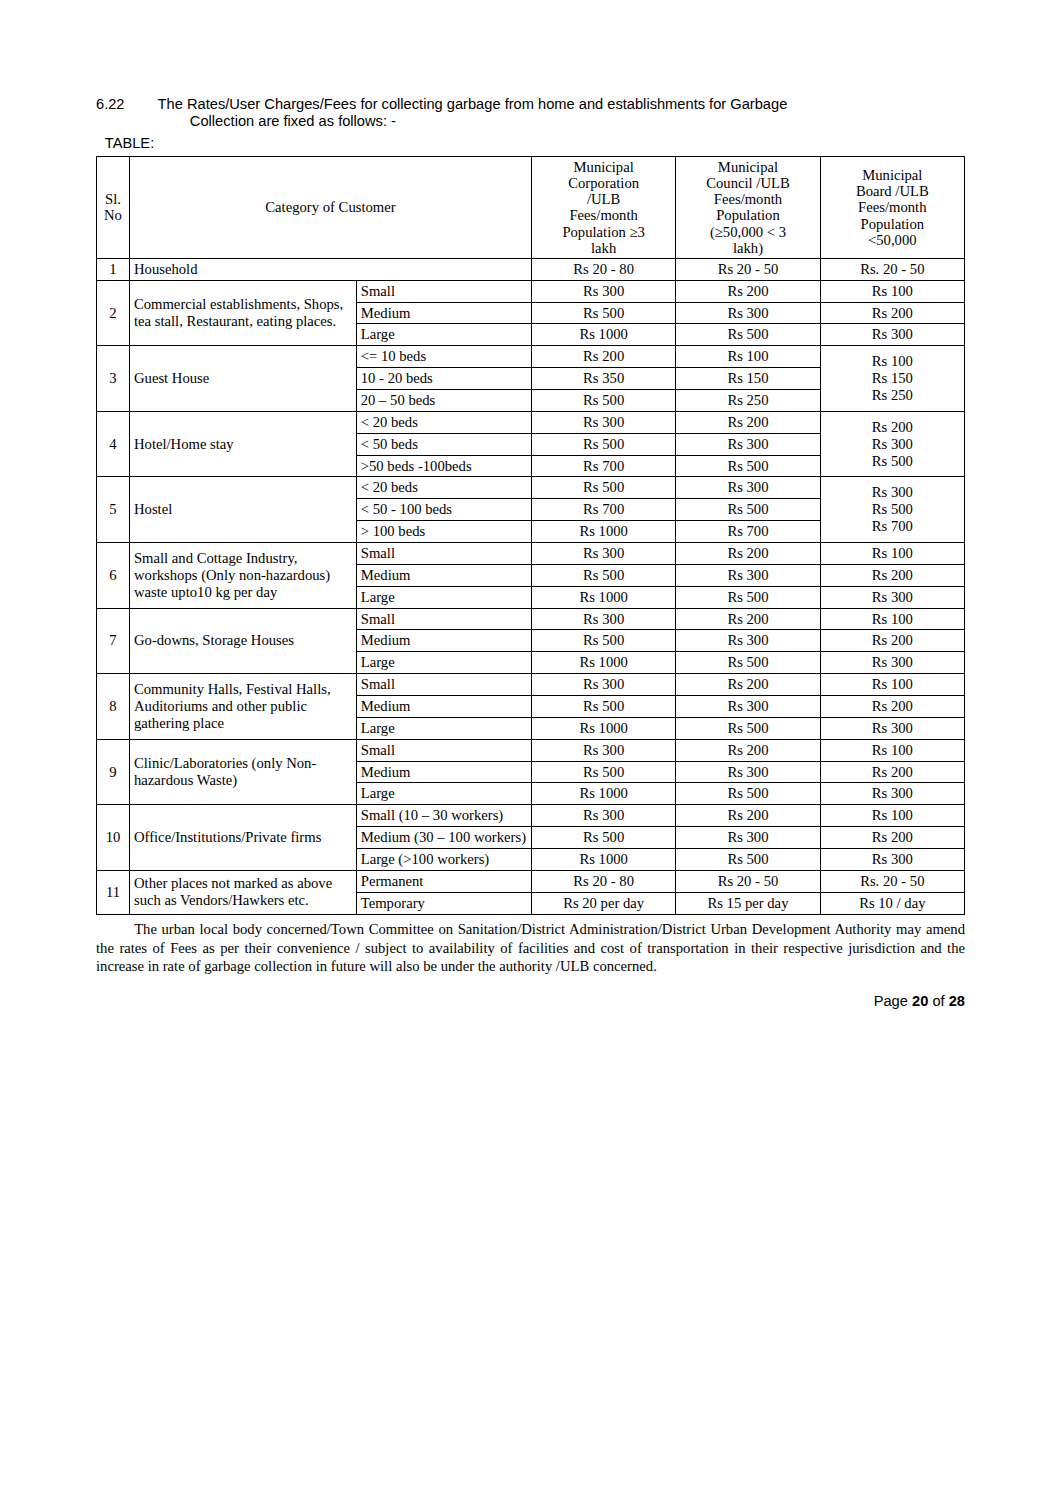6.22
The Rates/User Charges/Fees for collecting garbage from home and establishments for Garbage Collection are fixed as follows: -
TABLE:
| Sl. No | Category of Customer | Municipal Corporation /ULB Fees/month Population ≥3 lakh | Municipal Council /ULB Fees/month Population (≥50,000 < 3 lakh) | Municipal Board /ULB Fees/month Population <50,000 |
| --- | --- | --- | --- | --- |
| 1 | Household | Rs 20 - 80 | Rs 20 - 50 | Rs. 20 - 50 |
| 2 | Commercial establishments, Shops, tea stall, Restaurant, eating places. | Small | Rs 300 | Rs 200 | Rs 100 |
| Medium | Rs 500 | Rs 300 | Rs 200 |
| Large | Rs 1000 | Rs 500 | Rs 300 |
| 3 | Guest House | <= 10 beds | Rs 200 | Rs 100 | Rs 100 Rs 150 Rs 250 |
| 10 - 20 beds | Rs 350 | Rs 150 |
| 20 – 50 beds | Rs 500 | Rs 250 |
| 4 | Hotel/Home stay | < 20 beds | Rs 300 | Rs 200 | Rs 200 Rs 300 Rs 500 |
| < 50 beds | Rs 500 | Rs 300 |
| >50 beds -100beds | Rs 700 | Rs 500 |
| 5 | Hostel | < 20 beds | Rs 500 | Rs 300 | Rs 300 Rs 500 Rs 700 |
| < 50 - 100 beds | Rs 700 | Rs 500 |
| > 100 beds | Rs 1000 | Rs 700 |
| 6 | Small and Cottage Industry, workshops (Only non-hazardous) waste upto10 kg per day | Small | Rs 300 | Rs 200 | Rs 100 |
| Medium | Rs 500 | Rs 300 | Rs 200 |
| Large | Rs 1000 | Rs 500 | Rs 300 |
| 7 | Go-downs, Storage Houses | Small | Rs 300 | Rs 200 | Rs 100 |
| Medium | Rs 500 | Rs 300 | Rs 200 |
| Large | Rs 1000 | Rs 500 | Rs 300 |
| 8 | Community Halls, Festival Halls, Auditoriums and other public gathering place | Small | Rs 300 | Rs 200 | Rs 100 |
| Medium | Rs 500 | Rs 300 | Rs 200 |
| Large | Rs 1000 | Rs 500 | Rs 300 |
| 9 | Clinic/Laboratories (only Non-hazardous Waste) | Small | Rs 300 | Rs 200 | Rs 100 |
| Medium | Rs 500 | Rs 300 | Rs 200 |
| Large | Rs 1000 | Rs 500 | Rs 300 |
| 10 | Office/Institutions/Private firms | Small (10 – 30 workers) | Rs 300 | Rs 200 | Rs 100 |
| Medium (30 – 100 workers) | Rs 500 | Rs 300 | Rs 200 |
| Large (>100 workers) | Rs 1000 | Rs 500 | Rs 300 |
| 11 | Other places not marked as above such as Vendors/Hawkers etc. | Permanent | Rs 20 - 80 | Rs 20 - 50 | Rs. 20 - 50 |
| Temporary | Rs 20 per day | Rs 15 per day | Rs 10 / day |
The urban local body concerned/Town Committee on Sanitation/District Administration/District Urban Development Authority may amend the rates of Fees as per their convenience / subject to availability of facilities and cost of transportation in their respective jurisdiction and the increase in rate of garbage collection in future will also be under the authority /ULB concerned.
Page 20 of 28